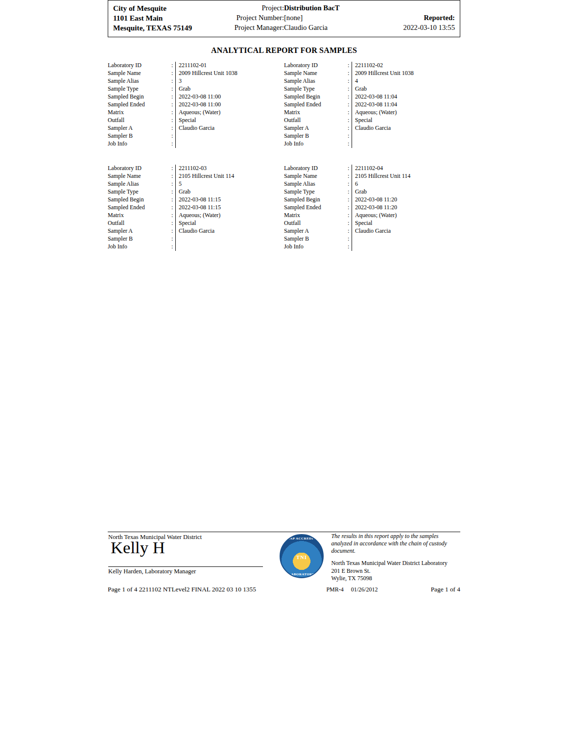| City of Mesquite | Project: | Distribution BacT | |
| 1101 East Main | Project Number: | [none] | Reported: |
| Mesquite, TEXAS 75149 | Project Manager: | Claudio Garcia | 2022-03-10 13:55 |
ANALYTICAL REPORT FOR SAMPLES
| / Laboratory ID / : / 2211102-01 / / Sample Name / : / 2009 Hillcrest Unit 1038 / / Sample Alias / : / 3 / / Sample Type / : / Grab / / Sampled Begin / : / 2022-03-08 11:00 / / Sampled Ended / : / 2022-03-08 11:00 / / Matrix / : / Aqueous; (Water) / / Outfall / : / Special / / Sampler A / : / Claudio Garcia / / Sampler B / : / / / Job Info / : / / | / Laboratory ID / : / 2211102-02 / / Sample Name / : / 2009 Hillcrest Unit 1038 / / Sample Alias / : / 4 / / Sample Type / : / Grab / / Sampled Begin / : / 2022-03-08 11:04 / / Sampled Ended / : / 2022-03-08 11:04 / / Matrix / : / Aqueous; (Water) / / Outfall / : / Special / / Sampler A / : / Claudio Garcia / / Sampler B / : / / / Job Info / : / / |
| / Laboratory ID / : / 2211102-03 / / Sample Name / : / 2105 Hillcrest Unit 114 / / Sample Alias / : / 5 / / Sample Type / : / Grab / / Sampled Begin / : / 2022-03-08 11:15 / / Sampled Ended / : / 2022-03-08 11:15 / / Matrix / : / Aqueous; (Water) / / Outfall / : / Special / / Sampler A / : / Claudio Garcia / / Sampler B / : / / / Job Info / : / / | / Laboratory ID / : / 2211102-04 / / Sample Name / : / 2105 Hillcrest Unit 114 / / Sample Alias / : / 6 / / Sample Type / : / Grab / / Sampled Begin / : / 2022-03-08 11:20 / / Sampled Ended / : / 2022-03-08 11:20 / / Matrix / : / Aqueous; (Water) / / Outfall / : / Special / / Sampler A / : / Claudio Garcia / / Sampler B / : / / / Job Info / : / / |
| North Texas Municipal Water District Kelly H Kelly Harden, Laboratory Manager | NELAP ACCREDITED LABORATORY TNI | The results in this report apply to the samples analyzed in accordance with the chain of custody document. North Texas Municipal Water District Laboratory 201 E Brown St. Wylie, TX 75098 |
Page 1 of 4 2211102 NTLevel2 FINAL 2022 03 10 1355 PMR-4 01/26/2012 Page 1 of 4